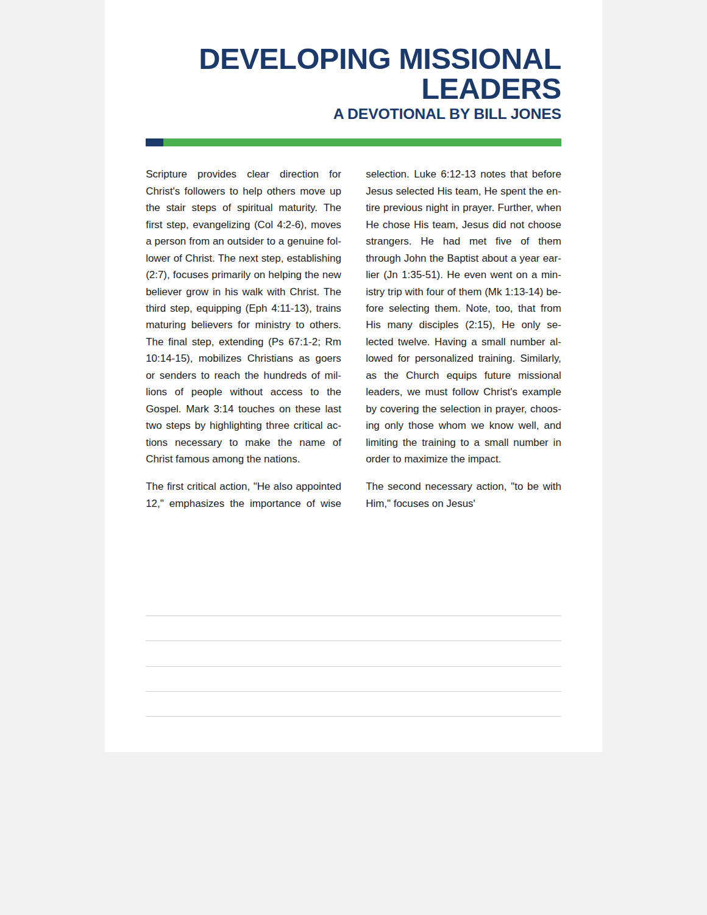Developing Missional Leaders
A Devotional by Bill Jones
Scripture provides clear direction for Christ's followers to help others move up the stair steps of spiritual maturity. The first step, evangelizing (Col 4:2-6), moves a person from an outsider to a genuine follower of Christ. The next step, establishing (2:7), focuses primarily on helping the new believer grow in his walk with Christ. The third step, equipping (Eph 4:11-13), trains maturing believers for ministry to others. The final step, extending (Ps 67:1-2; Rm 10:14-15), mobilizes Christians as goers or senders to reach the hundreds of millions of people without access to the Gospel. Mark 3:14 touches on these last two steps by highlighting three critical actions necessary to make the name of Christ famous among the nations.
The first critical action, "He also appointed 12," emphasizes the importance of wise selection. Luke 6:12-13 notes that before Jesus selected His team, He spent the entire previous night in prayer. Further, when He chose His team, Jesus did not choose strangers. He had met five of them through John the Baptist about a year earlier (Jn 1:35-51). He even went on a ministry trip with four of them (Mk 1:13-14) before selecting them. Note, too, that from His many disciples (2:15), He only selected twelve. Having a small number allowed for personalized training. Similarly, as the Church equips future missional leaders, we must follow Christ's example by covering the selection in prayer, choosing only those whom we know well, and limiting the training to a small number in order to maximize the impact.
The second necessary action, "to be with Him," focuses on Jesus'